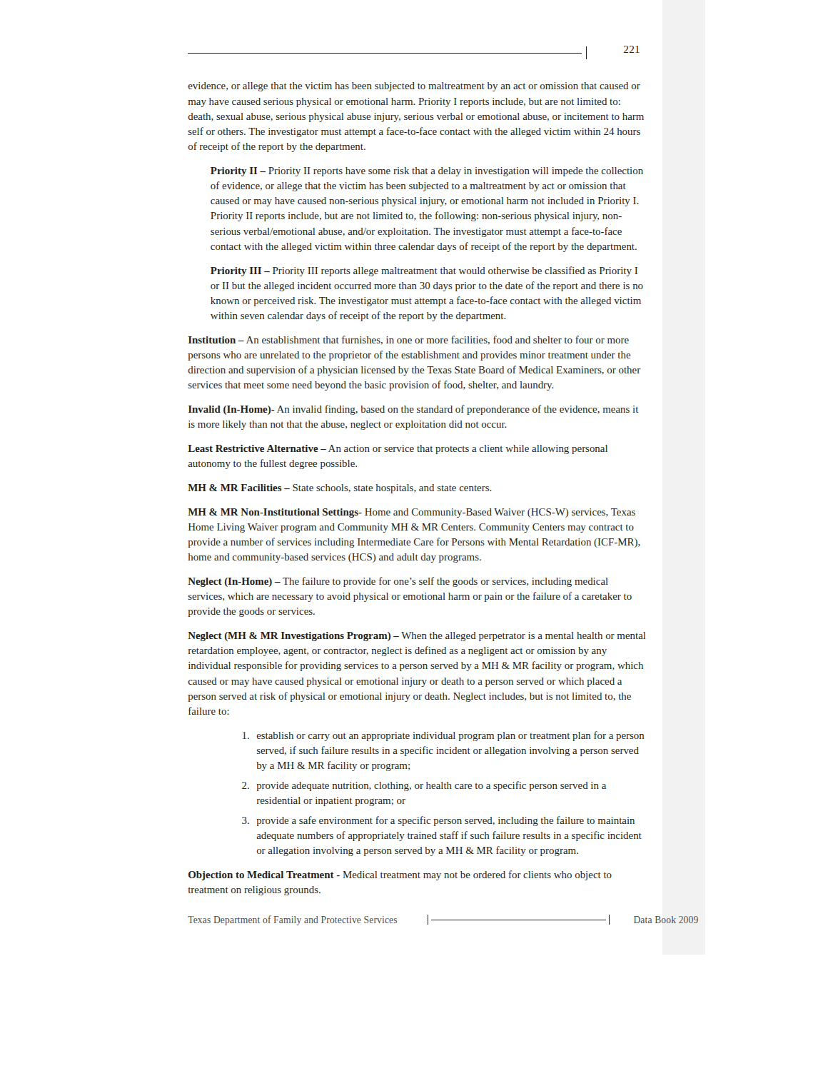221
evidence, or allege that the victim has been subjected to maltreatment by an act or omission that caused or may have caused serious physical or emotional harm. Priority I reports include, but are not limited to: death, sexual abuse, serious physical abuse injury, serious verbal or emotional abuse, or incitement to harm self or others. The investigator must attempt a face-to-face contact with the alleged victim within 24 hours of receipt of the report by the department.
Priority II – Priority II reports have some risk that a delay in investigation will impede the collection of evidence, or allege that the victim has been subjected to a maltreatment by act or omission that caused or may have caused non-serious physical injury, or emotional harm not included in Priority I. Priority II reports include, but are not limited to, the following: non-serious physical injury, non-serious verbal/emotional abuse, and/or exploitation. The investigator must attempt a face-to-face contact with the alleged victim within three calendar days of receipt of the report by the department.
Priority III – Priority III reports allege maltreatment that would otherwise be classified as Priority I or II but the alleged incident occurred more than 30 days prior to the date of the report and there is no known or perceived risk. The investigator must attempt a face-to-face contact with the alleged victim within seven calendar days of receipt of the report by the department.
Institution – An establishment that furnishes, in one or more facilities, food and shelter to four or more persons who are unrelated to the proprietor of the establishment and provides minor treatment under the direction and supervision of a physician licensed by the Texas State Board of Medical Examiners, or other services that meet some need beyond the basic provision of food, shelter, and laundry.
Invalid (In-Home)- An invalid finding, based on the standard of preponderance of the evidence, means it is more likely than not that the abuse, neglect or exploitation did not occur.
Least Restrictive Alternative – An action or service that protects a client while allowing personal autonomy to the fullest degree possible.
MH & MR Facilities – State schools, state hospitals, and state centers.
MH & MR Non-Institutional Settings- Home and Community-Based Waiver (HCS-W) services, Texas Home Living Waiver program and Community MH & MR Centers. Community Centers may contract to provide a number of services including Intermediate Care for Persons with Mental Retardation (ICF-MR), home and community-based services (HCS) and adult day programs.
Neglect (In-Home) – The failure to provide for one’s self the goods or services, including medical services, which are necessary to avoid physical or emotional harm or pain or the failure of a caretaker to provide the goods or services.
Neglect (MH & MR Investigations Program) – When the alleged perpetrator is a mental health or mental retardation employee, agent, or contractor, neglect is defined as a negligent act or omission by any individual responsible for providing services to a person served by a MH & MR facility or program, which caused or may have caused physical or emotional injury or death to a person served or which placed a person served at risk of physical or emotional injury or death. Neglect includes, but is not limited to, the failure to:
establish or carry out an appropriate individual program plan or treatment plan for a person served, if such failure results in a specific incident or allegation involving a person served by a MH & MR facility or program;
provide adequate nutrition, clothing, or health care to a specific person served in a residential or inpatient program; or
provide a safe environment for a specific person served, including the failure to maintain adequate numbers of appropriately trained staff if such failure results in a specific incident or allegation involving a person served by a MH & MR facility or program.
Objection to Medical Treatment - Medical treatment may not be ordered for clients who object to treatment on religious grounds.
Texas Department of Family and Protective Services
Data Book 2009